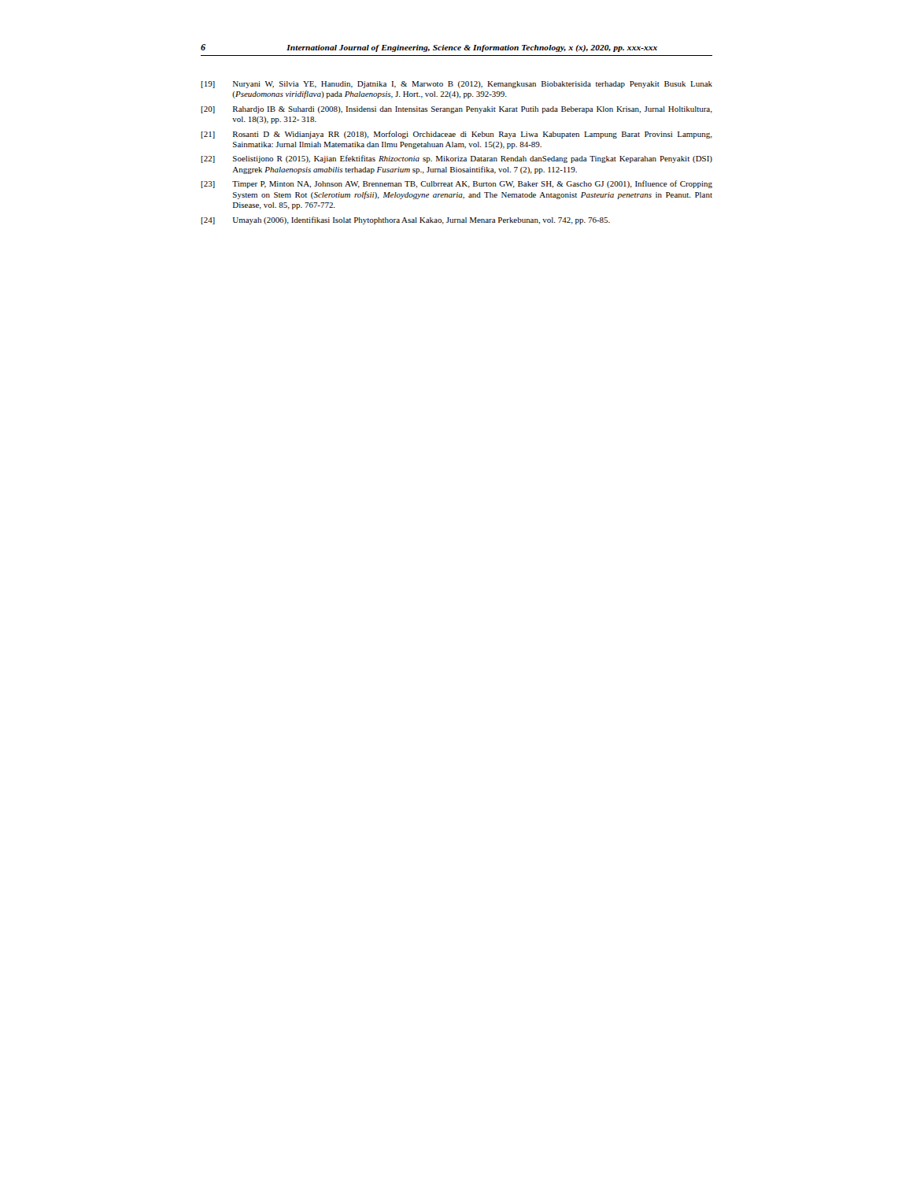6 International Journal of Engineering, Science & Information Technology, x (x), 2020, pp. xxx-xxx
[19] Nuryani W, Silvia YE, Hanudin, Djatnika I, & Marwoto B (2012), Kemangkusan Biobakterisida terhadap Penyakit Busuk Lunak (Pseudomonas viridiflava) pada Phalaenopsis, J. Hort., vol. 22(4), pp. 392-399.
[20] Rahardjo IB & Suhardi (2008), Insidensi dan Intensitas Serangan Penyakit Karat Putih pada Beberapa Klon Krisan, Jurnal Holtikultura, vol. 18(3), pp. 312- 318.
[21] Rosanti D & Widianjaya RR (2018), Morfologi Orchidaceae di Kebun Raya Liwa Kabupaten Lampung Barat Provinsi Lampung, Sainmatika: Jurnal Ilmiah Matematika dan Ilmu Pengetahuan Alam, vol. 15(2), pp. 84-89.
[22] Soelistijono R (2015), Kajian Efektifitas Rhizoctonia sp. Mikoriza Dataran Rendah danSedang pada Tingkat Keparahan Penyakit (DSI) Anggrek Phalaenopsis amabilis terhadap Fusarium sp., Jurnal Biosaintifika, vol. 7 (2), pp. 112-119.
[23] Timper P, Minton NA, Johnson AW, Brenneman TB, Culbrreat AK, Burton GW, Baker SH, & Gascho GJ (2001), Influence of Cropping System on Stem Rot (Sclerotium rolfsii), Meloydogyne arenaria, and The Nematode Antagonist Pasteuria penetrans in Peanut. Plant Disease, vol. 85, pp. 767-772.
[24] Umayah (2006), Identifikasi Isolat Phytophthora Asal Kakao, Jurnal Menara Perkebunan, vol. 742, pp. 76-85.